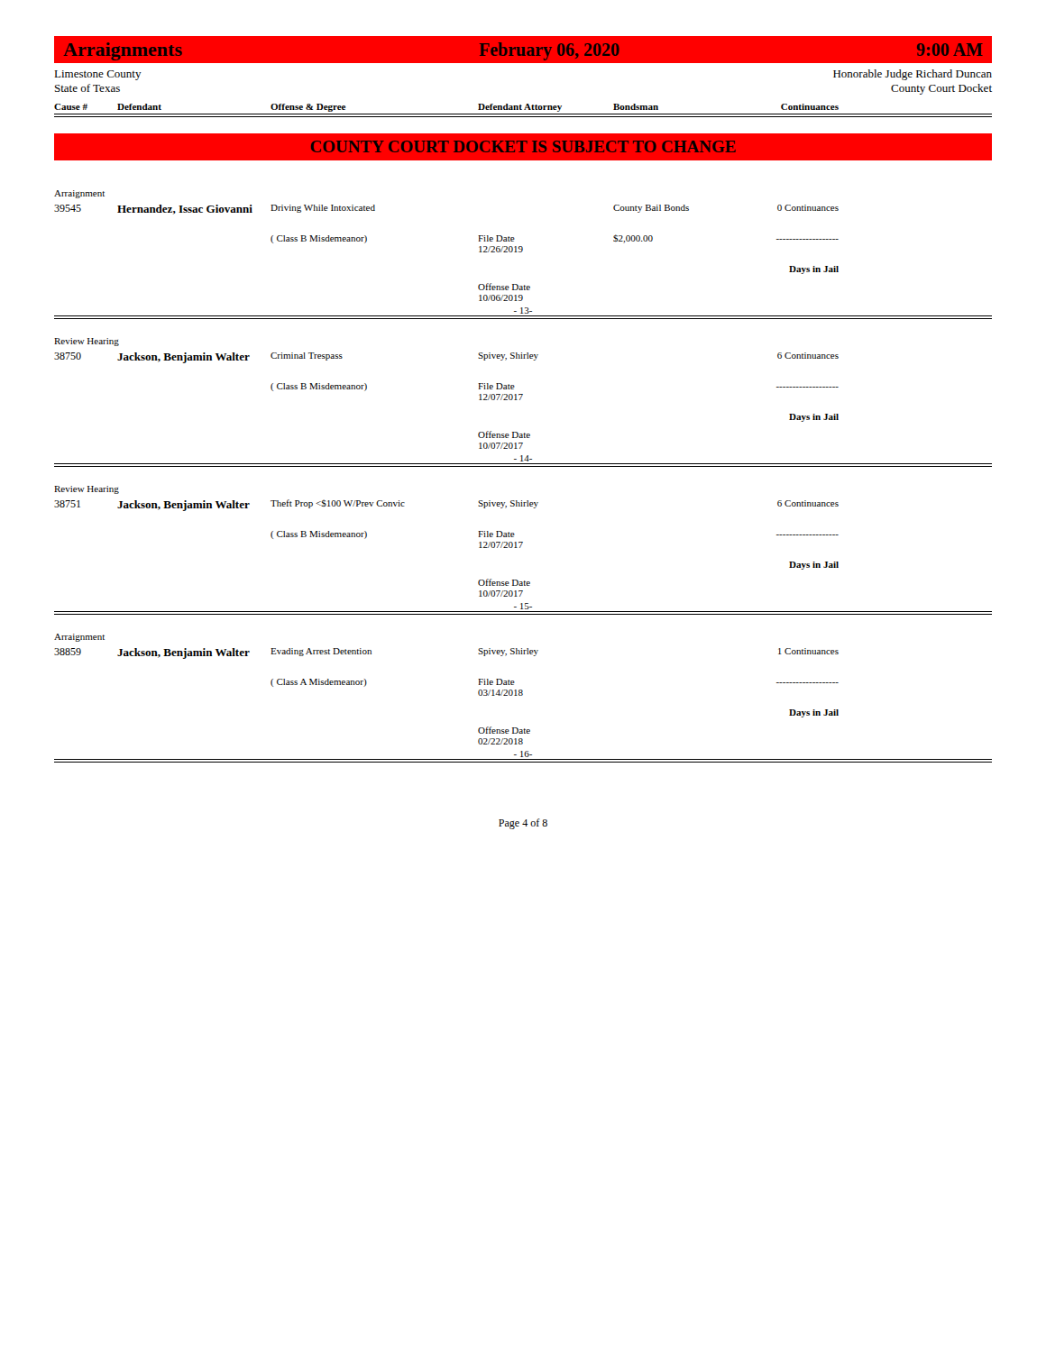Arraignments February 06, 2020 9:00 AM
Limestone County
State of Texas
Honorable Judge Richard Duncan
County Court Docket
Cause # Defendant Offense & Degree Defendant Attorney Bondsman Continuances
COUNTY COURT DOCKET IS SUBJECT TO CHANGE
Arraignment
39545
Hernandez, Issac Giovanni
Driving While Intoxicated
( Class B Misdemeanor)
File Date
12/26/2019
Offense Date
10/06/2019
County Bail Bonds
$2,000.00
0 Continuances
-------------------
Days in Jail
- 13-
Review Hearing
38750
Jackson, Benjamin Walter
Criminal Trespass
( Class B Misdemeanor)
Spivey, Shirley
File Date
12/07/2017
Offense Date
10/07/2017
6 Continuances
-------------------
Days in Jail
- 14-
Review Hearing
38751
Jackson, Benjamin Walter
Theft Prop <$100 W/Prev Convic
( Class B Misdemeanor)
Spivey, Shirley
File Date
12/07/2017
Offense Date
10/07/2017
6 Continuances
-------------------
Days in Jail
- 15-
Arraignment
38859
Jackson, Benjamin Walter
Evading Arrest Detention
( Class A Misdemeanor)
Spivey, Shirley
File Date
03/14/2018
Offense Date
02/22/2018
1 Continuances
-------------------
Days in Jail
- 16-
Page 4 of 8